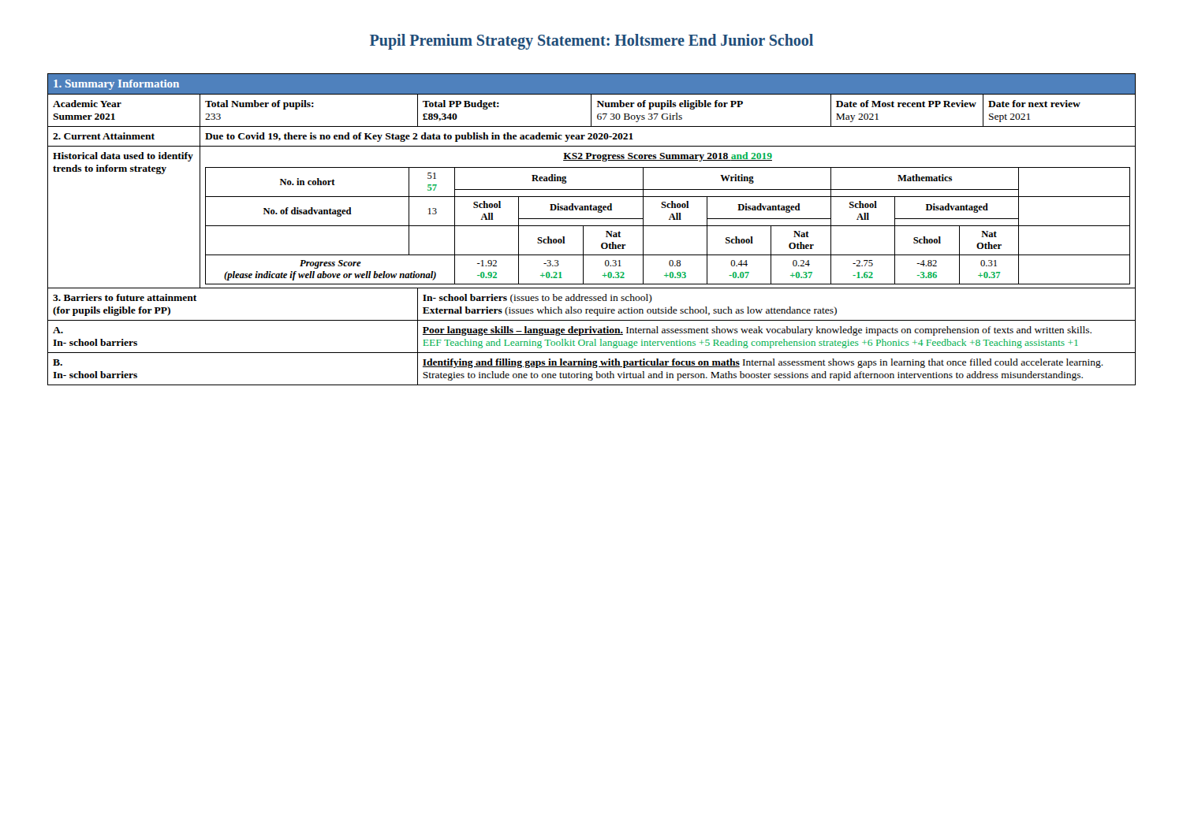Pupil Premium Strategy Statement: Holtsmere End Junior School
| 1. Summary Information |
| Academic Year Summer 2021 | Total Number of pupils: 233 | Total PP Budget: £89,340 | Number of pupils eligible for PP 67 30 Boys 37 Girls | Date of Most recent PP Review May 2021 | Date for next review Sept 2021 |
| 2. Current Attainment | Due to Covid 19, there is no end of Key Stage 2 data to publish in the academic year 2020-2021 |
| Historical data used to identify trends to inform strategy | KS2 Progress Scores Summary 2018 and 2019 / No. in cohort / 51 57 / Reading / Writing / Mathematics / / / No. of disadvantaged / 13 / School All / Disadvantaged / School All / Disadvantaged / School All / Disadvantaged / / / / / / School / Nat Other / / School / Nat Other / / School / Nat Other / / / Progress Score (please indicate if well above or well below national) / -1.92 -0.92 / -3.3 +0.21 / 0.31 +0.32 / 0.8 +0.93 / 0.44 -0.07 / 0.24 +0.37 / -2.75 -1.62 / -4.82 -3.86 / 0.31 +0.37 / / |
| 3. Barriers to future attainment (for pupils eligible for PP) | In- school barriers (issues to be addressed in school) External barriers (issues which also require action outside school, such as low attendance rates) |
| A. In- school barriers | Poor language skills – language deprivation. Internal assessment shows weak vocabulary knowledge impacts on comprehension of texts and written skills. EEF Teaching and Learning Toolkit Oral language interventions +5 Reading comprehension strategies +6 Phonics +4 Feedback +8 Teaching assistants +1 |
| B. In- school barriers | Identifying and filling gaps in learning with particular focus on maths Internal assessment shows gaps in learning that once filled could accelerate learning. Strategies to include one to one tutoring both virtual and in person. Maths booster sessions and rapid afternoon interventions to address misunderstandings. |